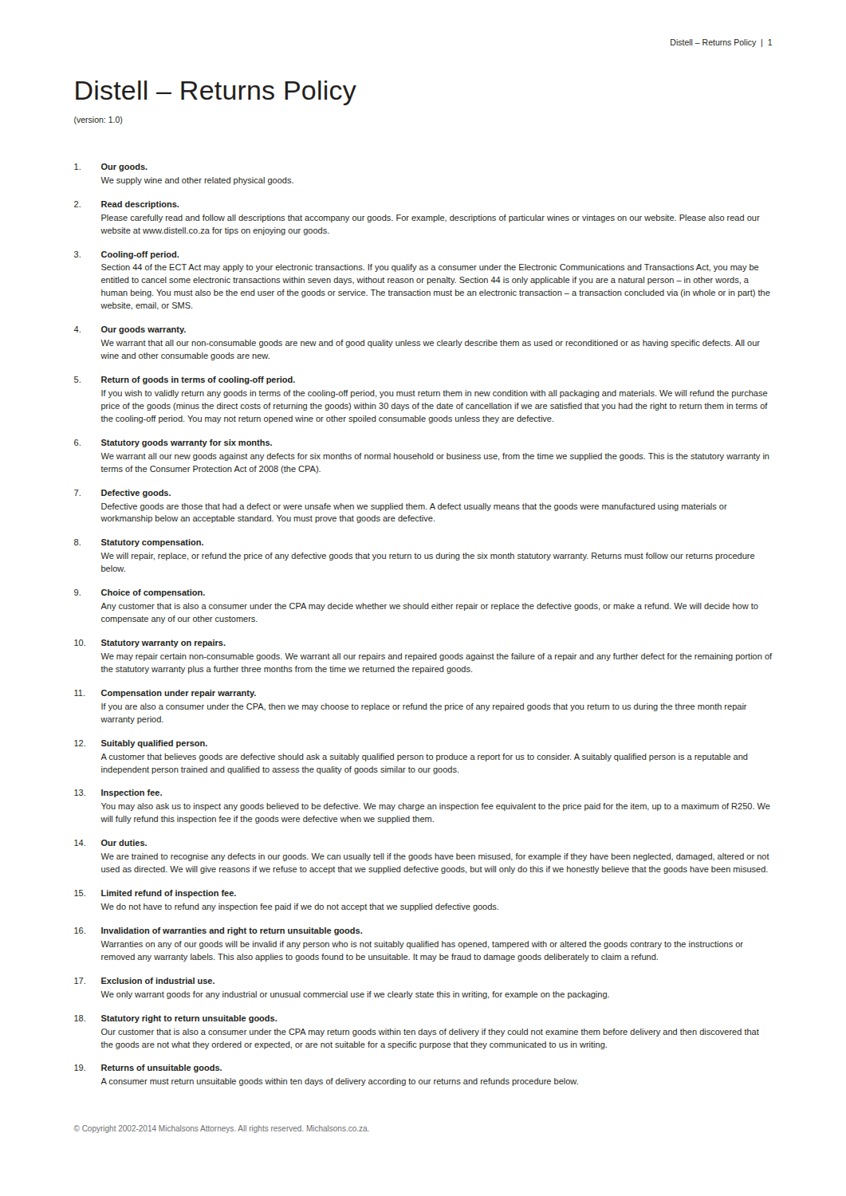Distell – Returns Policy | 1
Distell – Returns Policy
(version: 1.0)
Our goods.
We supply wine and other related physical goods.
Read descriptions.
Please carefully read and follow all descriptions that accompany our goods. For example, descriptions of particular wines or vintages on our website. Please also read our website at www.distell.co.za for tips on enjoying our goods.
Cooling-off period.
Section 44 of the ECT Act may apply to your electronic transactions. If you qualify as a consumer under the Electronic Communications and Transactions Act, you may be entitled to cancel some electronic transactions within seven days, without reason or penalty. Section 44 is only applicable if you are a natural person – in other words, a human being. You must also be the end user of the goods or service. The transaction must be an electronic transaction – a transaction concluded via (in whole or in part) the website, email, or SMS.
Our goods warranty.
We warrant that all our non-consumable goods are new and of good quality unless we clearly describe them as used or reconditioned or as having specific defects. All our wine and other consumable goods are new.
Return of goods in terms of cooling-off period.
If you wish to validly return any goods in terms of the cooling-off period, you must return them in new condition with all packaging and materials. We will refund the purchase price of the goods (minus the direct costs of returning the goods) within 30 days of the date of cancellation if we are satisfied that you had the right to return them in terms of the cooling-off period. You may not return opened wine or other spoiled consumable goods unless they are defective.
Statutory goods warranty for six months.
We warrant all our new goods against any defects for six months of normal household or business use, from the time we supplied the goods. This is the statutory warranty in terms of the Consumer Protection Act of 2008 (the CPA).
Defective goods.
Defective goods are those that had a defect or were unsafe when we supplied them. A defect usually means that the goods were manufactured using materials or workmanship below an acceptable standard. You must prove that goods are defective.
Statutory compensation.
We will repair, replace, or refund the price of any defective goods that you return to us during the six month statutory warranty. Returns must follow our returns procedure below.
Choice of compensation.
Any customer that is also a consumer under the CPA may decide whether we should either repair or replace the defective goods, or make a refund. We will decide how to compensate any of our other customers.
Statutory warranty on repairs.
We may repair certain non-consumable goods. We warrant all our repairs and repaired goods against the failure of a repair and any further defect for the remaining portion of the statutory warranty plus a further three months from the time we returned the repaired goods.
Compensation under repair warranty.
If you are also a consumer under the CPA, then we may choose to replace or refund the price of any repaired goods that you return to us during the three month repair warranty period.
Suitably qualified person.
A customer that believes goods are defective should ask a suitably qualified person to produce a report for us to consider. A suitably qualified person is a reputable and independent person trained and qualified to assess the quality of goods similar to our goods.
Inspection fee.
You may also ask us to inspect any goods believed to be defective. We may charge an inspection fee equivalent to the price paid for the item, up to a maximum of R250. We will fully refund this inspection fee if the goods were defective when we supplied them.
Our duties.
We are trained to recognise any defects in our goods. We can usually tell if the goods have been misused, for example if they have been neglected, damaged, altered or not used as directed. We will give reasons if we refuse to accept that we supplied defective goods, but will only do this if we honestly believe that the goods have been misused.
Limited refund of inspection fee.
We do not have to refund any inspection fee paid if we do not accept that we supplied defective goods.
Invalidation of warranties and right to return unsuitable goods.
Warranties on any of our goods will be invalid if any person who is not suitably qualified has opened, tampered with or altered the goods contrary to the instructions or removed any warranty labels. This also applies to goods found to be unsuitable. It may be fraud to damage goods deliberately to claim a refund.
Exclusion of industrial use.
We only warrant goods for any industrial or unusual commercial use if we clearly state this in writing, for example on the packaging.
Statutory right to return unsuitable goods.
Our customer that is also a consumer under the CPA may return goods within ten days of delivery if they could not examine them before delivery and then discovered that the goods are not what they ordered or expected, or are not suitable for a specific purpose that they communicated to us in writing.
Returns of unsuitable goods.
A consumer must return unsuitable goods within ten days of delivery according to our returns and refunds procedure below.
© Copyright 2002-2014 Michalsons Attorneys. All rights reserved. Michalsons.co.za.